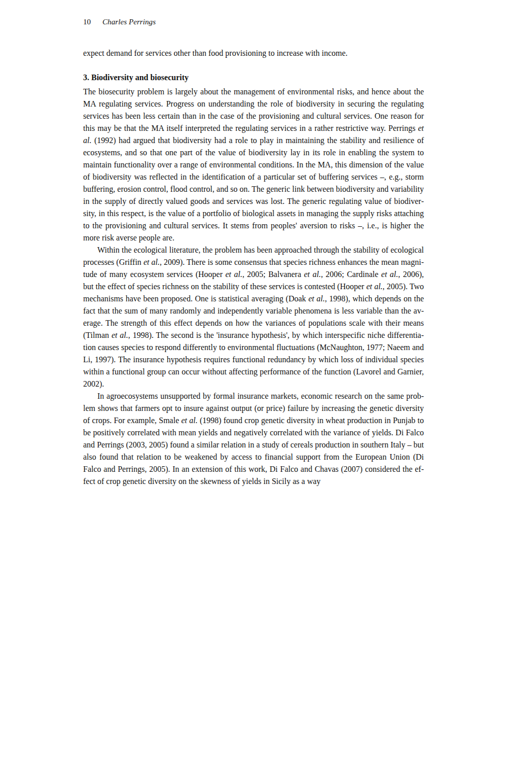10 Charles Perrings
expect demand for services other than food provisioning to increase with income.
3. Biodiversity and biosecurity
The biosecurity problem is largely about the management of environmental risks, and hence about the MA regulating services. Progress on understanding the role of biodiversity in securing the regulating services has been less certain than in the case of the provisioning and cultural services. One reason for this may be that the MA itself interpreted the regulating services in a rather restrictive way. Perrings et al. (1992) had argued that biodiversity had a role to play in maintaining the stability and resilience of ecosystems, and so that one part of the value of biodiversity lay in its role in enabling the system to maintain functionality over a range of environmental conditions. In the MA, this dimension of the value of biodiversity was reflected in the identification of a particular set of buffering services –, e.g., storm buffering, erosion control, flood control, and so on. The generic link between biodiversity and variability in the supply of directly valued goods and services was lost. The generic regulating value of biodiversity, in this respect, is the value of a portfolio of biological assets in managing the supply risks attaching to the provisioning and cultural services. It stems from peoples' aversion to risks –, i.e., is higher the more risk averse people are.
Within the ecological literature, the problem has been approached through the stability of ecological processes (Griffin et al., 2009). There is some consensus that species richness enhances the mean magnitude of many ecosystem services (Hooper et al., 2005; Balvanera et al., 2006; Cardinale et al., 2006), but the effect of species richness on the stability of these services is contested (Hooper et al., 2005). Two mechanisms have been proposed. One is statistical averaging (Doak et al., 1998), which depends on the fact that the sum of many randomly and independently variable phenomena is less variable than the average. The strength of this effect depends on how the variances of populations scale with their means (Tilman et al., 1998). The second is the 'insurance hypothesis', by which interspecific niche differentiation causes species to respond differently to environmental fluctuations (McNaughton, 1977; Naeem and Li, 1997). The insurance hypothesis requires functional redundancy by which loss of individual species within a functional group can occur without affecting performance of the function (Lavorel and Garnier, 2002).
In agroecosystems unsupported by formal insurance markets, economic research on the same problem shows that farmers opt to insure against output (or price) failure by increasing the genetic diversity of crops. For example, Smale et al. (1998) found crop genetic diversity in wheat production in Punjab to be positively correlated with mean yields and negatively correlated with the variance of yields. Di Falco and Perrings (2003, 2005) found a similar relation in a study of cereals production in southern Italy – but also found that relation to be weakened by access to financial support from the European Union (Di Falco and Perrings, 2005). In an extension of this work, Di Falco and Chavas (2007) considered the effect of crop genetic diversity on the skewness of yields in Sicily as a way